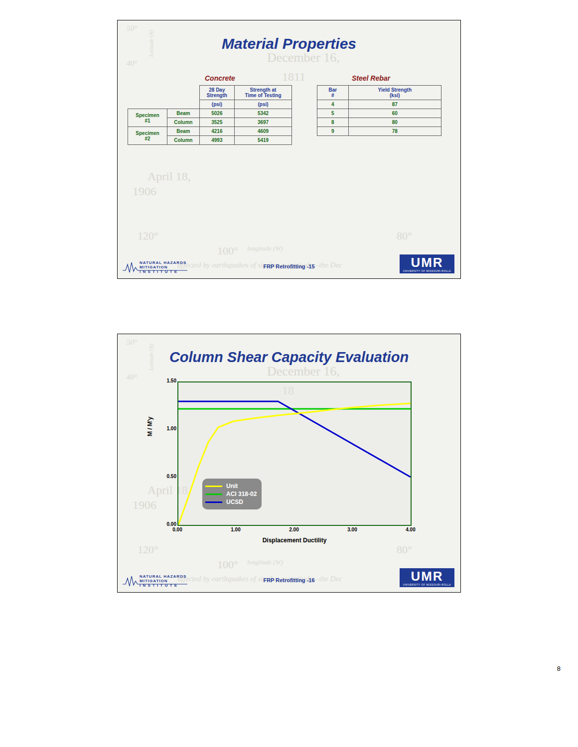50°
40°
Latitude (N)
December 16,
1811
April 18,
1906
120°
100°
longitude (W)
80°
affected by earthquakes of similar magnitude—the Dec
Material Properties
Concrete
Steel Rebar
| | | 28 Day Strength | Strength at Time of Testing |
| | | (psi) | (psi) |
| Specimen #1 | Beam | 5026 | 5342 |
| Column | 3525 | 3697 |
| Specimen #2 | Beam | 4216 | 4609 |
| Column | 4993 | 5419 |
| Bar # | Yield Strength (ksi) |
| --- | --- |
| 4 | 87 |
| 5 | 60 |
| 8 | 80 |
| 9 | 78 |
FRP Retrofitting -15
NATURAL HAZARDS
MITIGATION
I N S T I T U T E
UMR
UNIVERSITY OF MISSOURI-ROLLA
50°
40°
Latitude (N)
December 16,
18
April 18,
1906
120°
100°
longitude (W)
80°
affected by earthquakes of similar magnitude—the Dec
Column Shear Capacity Evaluation
M / M'y
1.50
1.00
0.50
0.00
Unit
ACI 318-02
UCSD
0.00
1.00
2.00
3.00
4.00
Displacement Ductility
FRP Retrofitting -16
NATURAL HAZARDS
MITIGATION
I N S T I T U T E
UMR
UNIVERSITY OF MISSOURI-ROLLA
8